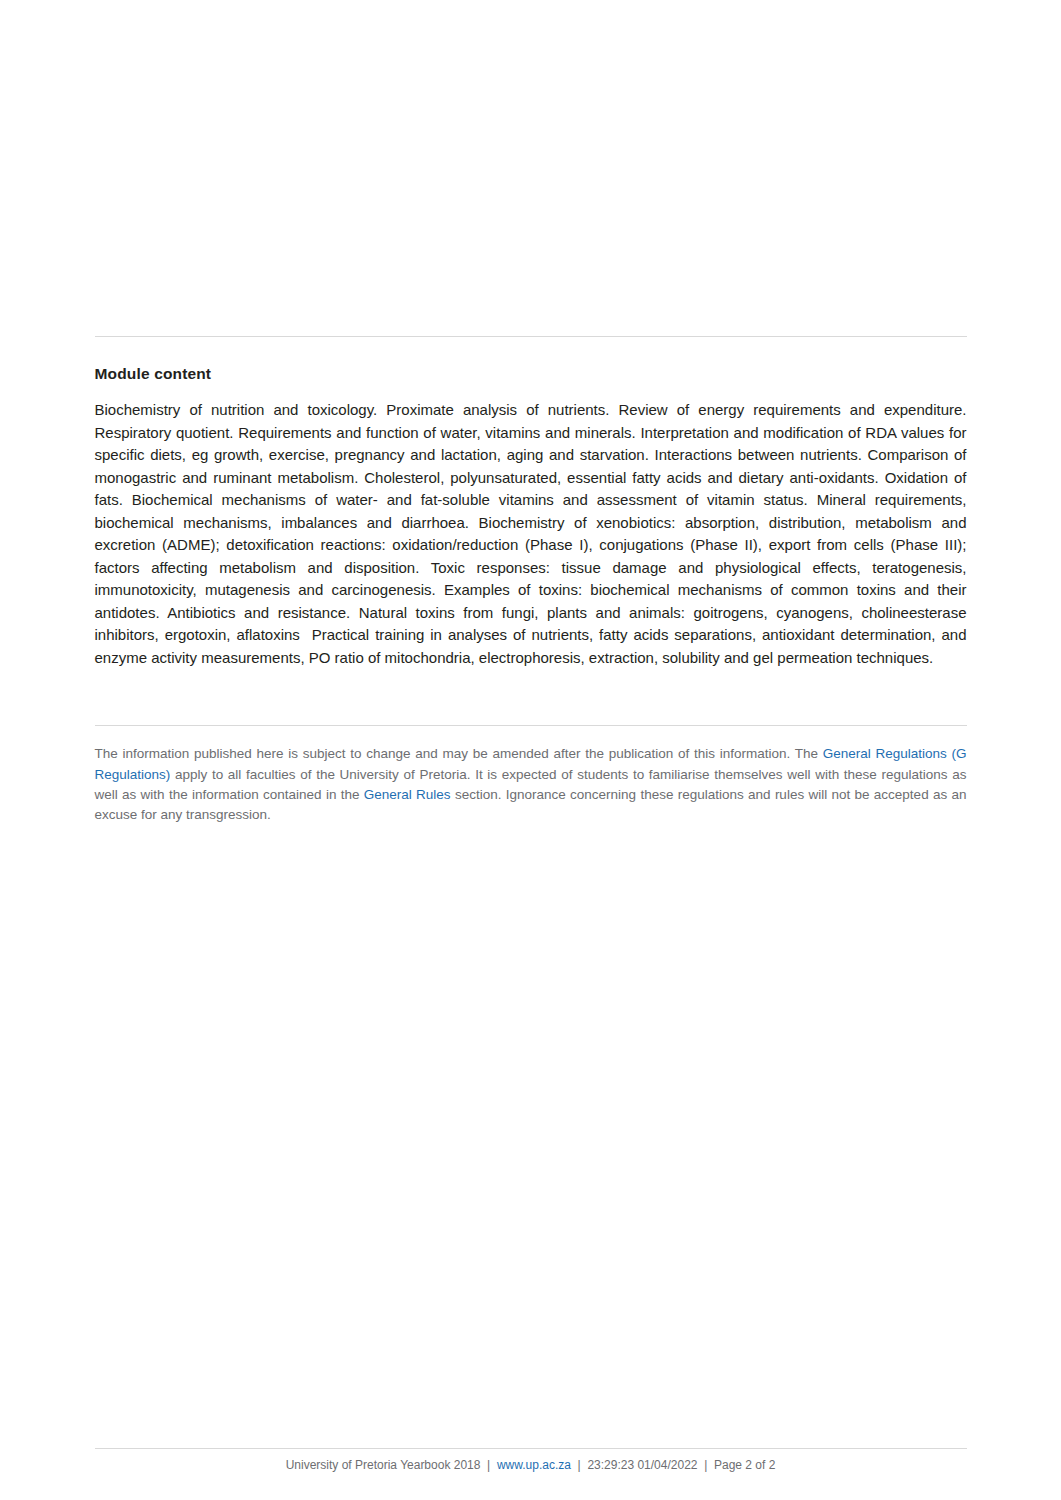⚔
Universiteit van Pretoria
University of Pretoria
Yunibesithi ya Pretoria
Module content
Biochemistry of nutrition and toxicology. Proximate analysis of nutrients. Review of energy requirements and expenditure. Respiratory quotient. Requirements and function of water, vitamins and minerals. Interpretation and modification of RDA values for specific diets, eg growth, exercise, pregnancy and lactation, aging and starvation. Interactions between nutrients. Comparison of monogastric and ruminant metabolism. Cholesterol, polyunsaturated, essential fatty acids and dietary anti-oxidants. Oxidation of fats. Biochemical mechanisms of water- and fat-soluble vitamins and assessment of vitamin status. Mineral requirements, biochemical mechanisms, imbalances and diarrhoea. Biochemistry of xenobiotics: absorption, distribution, metabolism and excretion (ADME); detoxification reactions: oxidation/reduction (Phase I), conjugations (Phase II), export from cells (Phase III); factors affecting metabolism and disposition. Toxic responses: tissue damage and physiological effects, teratogenesis, immunotoxicity, mutagenesis and carcinogenesis. Examples of toxins: biochemical mechanisms of common toxins and their antidotes. Antibiotics and resistance. Natural toxins from fungi, plants and animals: goitrogens, cyanogens, cholineesterase inhibitors, ergotoxin, aflatoxins Practical training in analyses of nutrients, fatty acids separations, antioxidant determination, and enzyme activity measurements, PO ratio of mitochondria, electrophoresis, extraction, solubility and gel permeation techniques.
The information published here is subject to change and may be amended after the publication of this information. The General Regulations (G Regulations) apply to all faculties of the University of Pretoria. It is expected of students to familiarise themselves well with these regulations as well as with the information contained in the General Rules section. Ignorance concerning these regulations and rules will not be accepted as an excuse for any transgression.
University of Pretoria Yearbook 2018 | www.up.ac.za | 23:29:23 01/04/2022 | Page 2 of 2